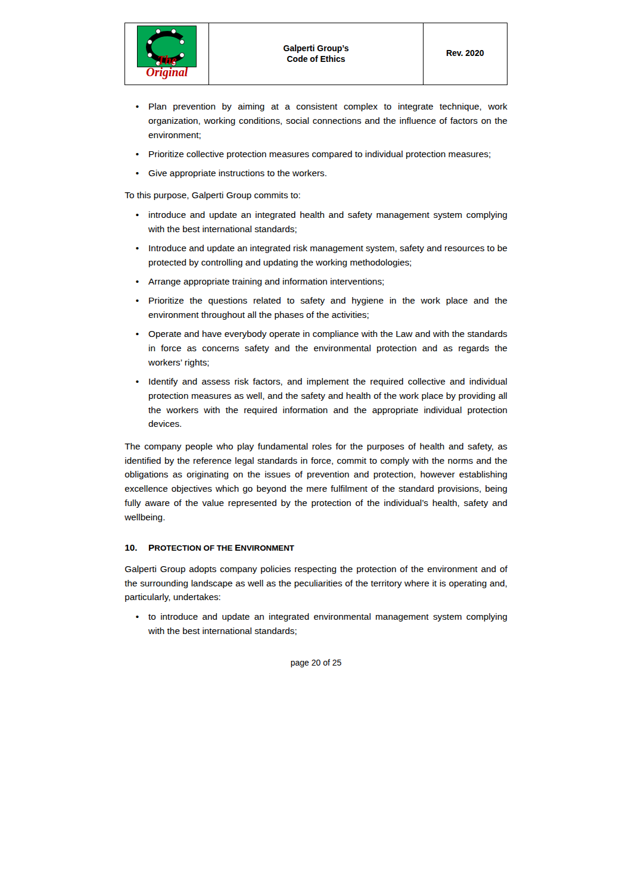| The Original | Galperti Group’s Code of Ethics | Rev. 2020 |
Plan prevention by aiming at a consistent complex to integrate technique, work organization, working conditions, social connections and the influence of factors on the environment;
Prioritize collective protection measures compared to individual protection measures;
Give appropriate instructions to the workers.
To this purpose, Galperti Group commits to:
introduce and update an integrated health and safety management system complying with the best international standards;
Introduce and update an integrated risk management system, safety and resources to be protected by controlling and updating the working methodologies;
Arrange appropriate training and information interventions;
Prioritize the questions related to safety and hygiene in the work place and the environment throughout all the phases of the activities;
Operate and have everybody operate in compliance with the Law and with the standards in force as concerns safety and the environmental protection and as regards the workers’ rights;
Identify and assess risk factors, and implement the required collective and individual protection measures as well, and the safety and health of the work place by providing all the workers with the required information and the appropriate individual protection devices.
The company people who play fundamental roles for the purposes of health and safety, as identified by the reference legal standards in force, commit to comply with the norms and the obligations as originating on the issues of prevention and protection, however establishing excellence objectives which go beyond the mere fulfilment of the standard provisions, being fully aware of the value represented by the protection of the individual’s health, safety and wellbeing.
10. PROTECTION OF THE ENVIRONMENT
Galperti Group adopts company policies respecting the protection of the environment and of the surrounding landscape as well as the peculiarities of the territory where it is operating and, particularly, undertakes:
to introduce and update an integrated environmental management system complying with the best international standards;
page 20 of 25